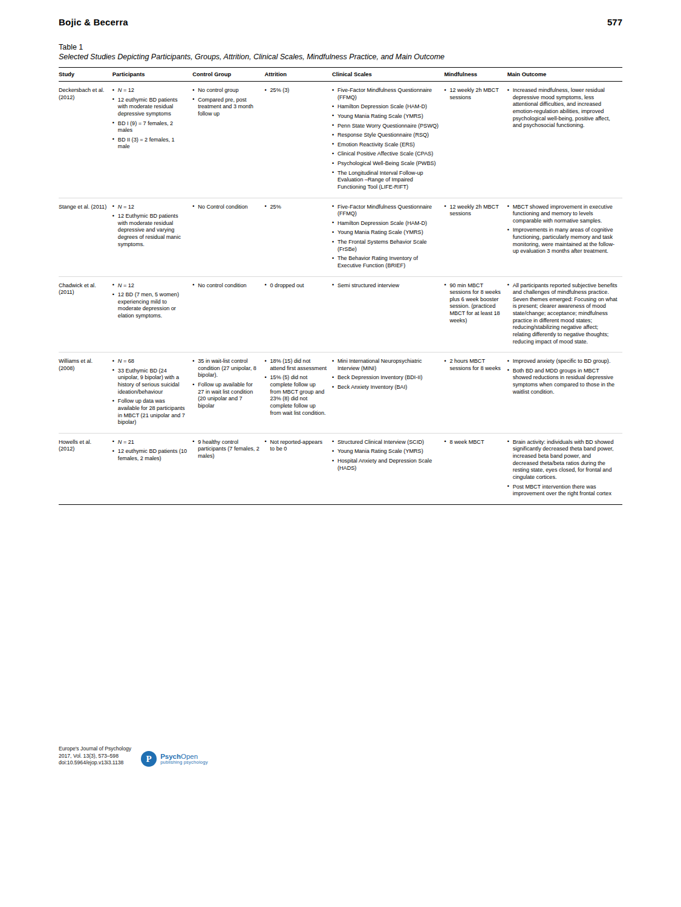Bojic & Becerra
577
Table 1
Selected Studies Depicting Participants, Groups, Attrition, Clinical Scales, Mindfulness Practice, and Main Outcome
| Study | Participants | Control Group | Attrition | Clinical Scales | Mindfulness | Main Outcome |
| --- | --- | --- | --- | --- | --- | --- |
| Deckersbach et al. (2012) | N = 12 12 euthymic BD patients with moderate residual depressive symptoms BD I (9) = 7 females, 2 males BD II (3) = 2 females, 1 male | No control group Compared pre, post treatment and 3 month follow up | 25% (3) | Five-Factor Mindfulness Questionnaire (FFMQ) Hamilton Depression Scale (HAM-D) Young Mania Rating Scale (YMRS) Penn State Worry Questionnaire (PSWQ) Response Style Questionnaire (RSQ) Emotion Reactivity Scale (ERS) Clinical Positive Affective Scale (CPAS) Psychological Well-Being Scale (PWBS) The Longitudinal Interval Follow-up Evaluation –Range of Impaired Functioning Tool (LIFE-RIFT) | 12 weekly 2h MBCT sessions | Increased mindfulness, lower residual depressive mood symptoms, less attentional difficulties, and increased emotion-regulation abilities, improved psychological well-being, positive affect, and psychosocial functioning. |
| Stange et al. (2011) | N = 12 12 Euthymic BD patients with moderate residual depressive and varying degrees of residual manic symptoms. | No Control condition | 25% | Five-Factor Mindfulness Questionnaire (FFMQ) Hamilton Depression Scale (HAM-D) Young Mania Rating Scale (YMRS) The Frontal Systems Behavior Scale (FrSBe) The Behavior Rating Inventory of Executive Function (BRIEF) | 12 weekly 2h MBCT sessions | MBCT showed improvement in executive functioning and memory to levels comparable with normative samples. Improvements in many areas of cognitive functioning, particularly memory and task monitoring, were maintained at the follow-up evaluation 3 months after treatment. |
| Chadwick et al. (2011) | N = 12 12 BD (7 men, 5 women) experiencing mild to moderate depression or elation symptoms. | No control condition | 0 dropped out | Semi structured interview | 90 min MBCT sessions for 8 weeks plus 6 week booster session. (practiced MBCT for at least 18 weeks) | All participants reported subjective benefits and challenges of mindfulness practice. Seven themes emerged: Focusing on what is present; clearer awareness of mood state/change; acceptance; mindfulness practice in different mood states; reducing/stabilizing negative affect; relating differently to negative thoughts; reducing impact of mood state. |
| Williams et al. (2008) | N = 68 33 Euthymic BD (24 unipolar, 9 bipolar) with a history of serious suicidal ideation/behaviour Follow up data was available for 28 participants in MBCT (21 unipolar and 7 bipolar) | 35 in wait-list control condition (27 unipolar, 8 bipolar). Follow up available for 27 in wait list condition (20 unipolar and 7 bipolar | 18% (15) did not attend first assessment 15% (5) did not complete follow up from MBCT group and 23% (8) did not complete follow up from wait list condition. | Mini International Neuropsychiatric Interview (MINI) Beck Depression Inventory (BDI-II) Beck Anxiety Inventory (BAI) | 2 hours MBCT sessions for 8 weeks | Improved anxiety (specific to BD group). Both BD and MDD groups in MBCT showed reductions in residual depressive symptoms when compared to those in the waitlist condition. |
| Howells et al. (2012) | N = 21 12 euthymic BD patients (10 females, 2 males) | 9 healthy control participants (7 females, 2 males) | Not reported-appears to be 0 | Structured Clinical Interview (SCID) Young Mania Rating Scale (YMRS) Hospital Anxiety and Depression Scale (HADS) | 8 week MBCT | Brain activity: individuals with BD showed significantly decreased theta band power, increased beta band power, and decreased theta/beta ratios during the resting state, eyes closed, for frontal and cingulate cortices. Post MBCT intervention there was improvement over the right frontal cortex |
Europe's Journal of Psychology
2017, Vol. 13(3), 573–598
doi:10.5964/ejop.v13i3.1138
P
Psych Open publishing psychology